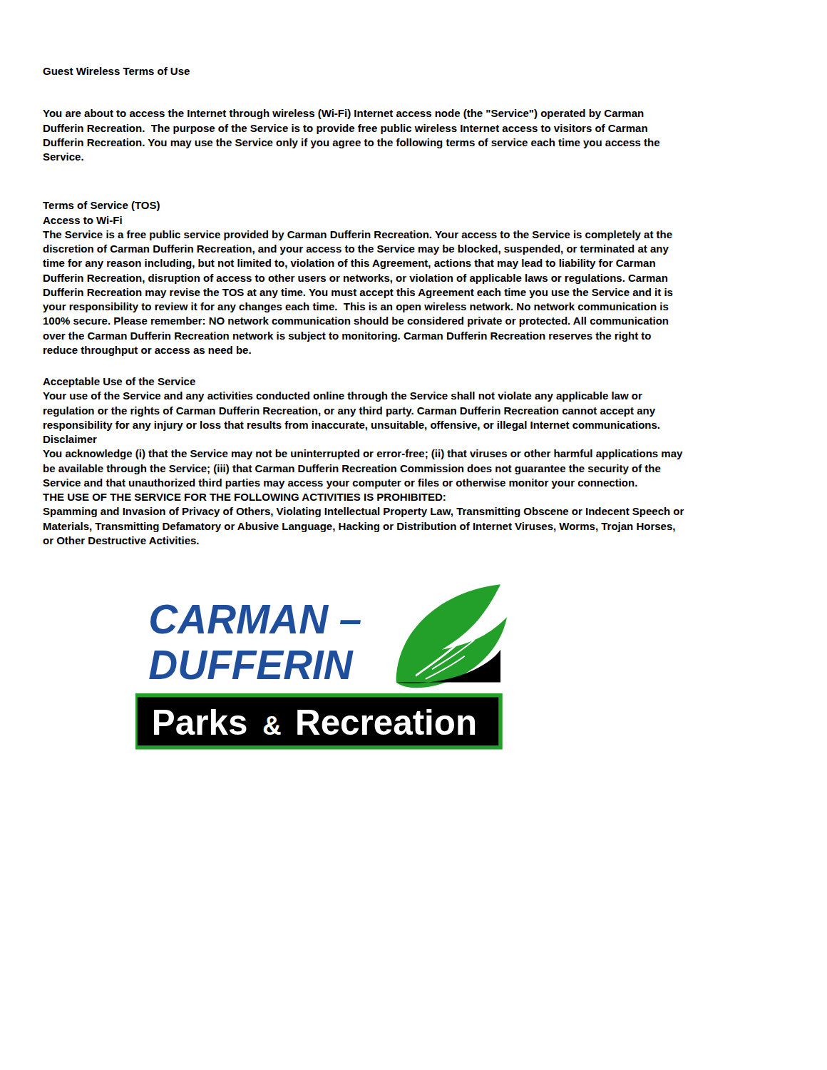Guest Wireless Terms of Use
You are about to access the Internet through wireless (Wi-Fi) Internet access node (the "Service") operated by Carman Dufferin Recreation. The purpose of the Service is to provide free public wireless Internet access to visitors of Carman Dufferin Recreation. You may use the Service only if you agree to the following terms of service each time you access the Service.
Terms of Service (TOS)
Access to Wi-Fi
The Service is a free public service provided by Carman Dufferin Recreation. Your access to the Service is completely at the discretion of Carman Dufferin Recreation, and your access to the Service may be blocked, suspended, or terminated at any time for any reason including, but not limited to, violation of this Agreement, actions that may lead to liability for Carman Dufferin Recreation, disruption of access to other users or networks, or violation of applicable laws or regulations. Carman Dufferin Recreation may revise the TOS at any time. You must accept this Agreement each time you use the Service and it is your responsibility to review it for any changes each time. This is an open wireless network. No network communication is 100% secure. Please remember: NO network communication should be considered private or protected. All communication over the Carman Dufferin Recreation network is subject to monitoring. Carman Dufferin Recreation reserves the right to reduce throughput or access as need be.
Acceptable Use of the Service
Your use of the Service and any activities conducted online through the Service shall not violate any applicable law or regulation or the rights of Carman Dufferin Recreation, or any third party. Carman Dufferin Recreation cannot accept any responsibility for any injury or loss that results from inaccurate, unsuitable, offensive, or illegal Internet communications.
Disclaimer
You acknowledge (i) that the Service may not be uninterrupted or error-free; (ii) that viruses or other harmful applications may be available through the Service; (iii) that Carman Dufferin Recreation Commission does not guarantee the security of the Service and that unauthorized third parties may access your computer or files or otherwise monitor your connection.
THE USE OF THE SERVICE FOR THE FOLLOWING ACTIVITIES IS PROHIBITED:
Spamming and Invasion of Privacy of Others, Violating Intellectual Property Law, Transmitting Obscene or Indecent Speech or Materials, Transmitting Defamatory or Abusive Language, Hacking or Distribution of Internet Viruses, Worms, Trojan Horses, or Other Destructive Activities.
CARMAN – DUFFERIN Parks & Recreation